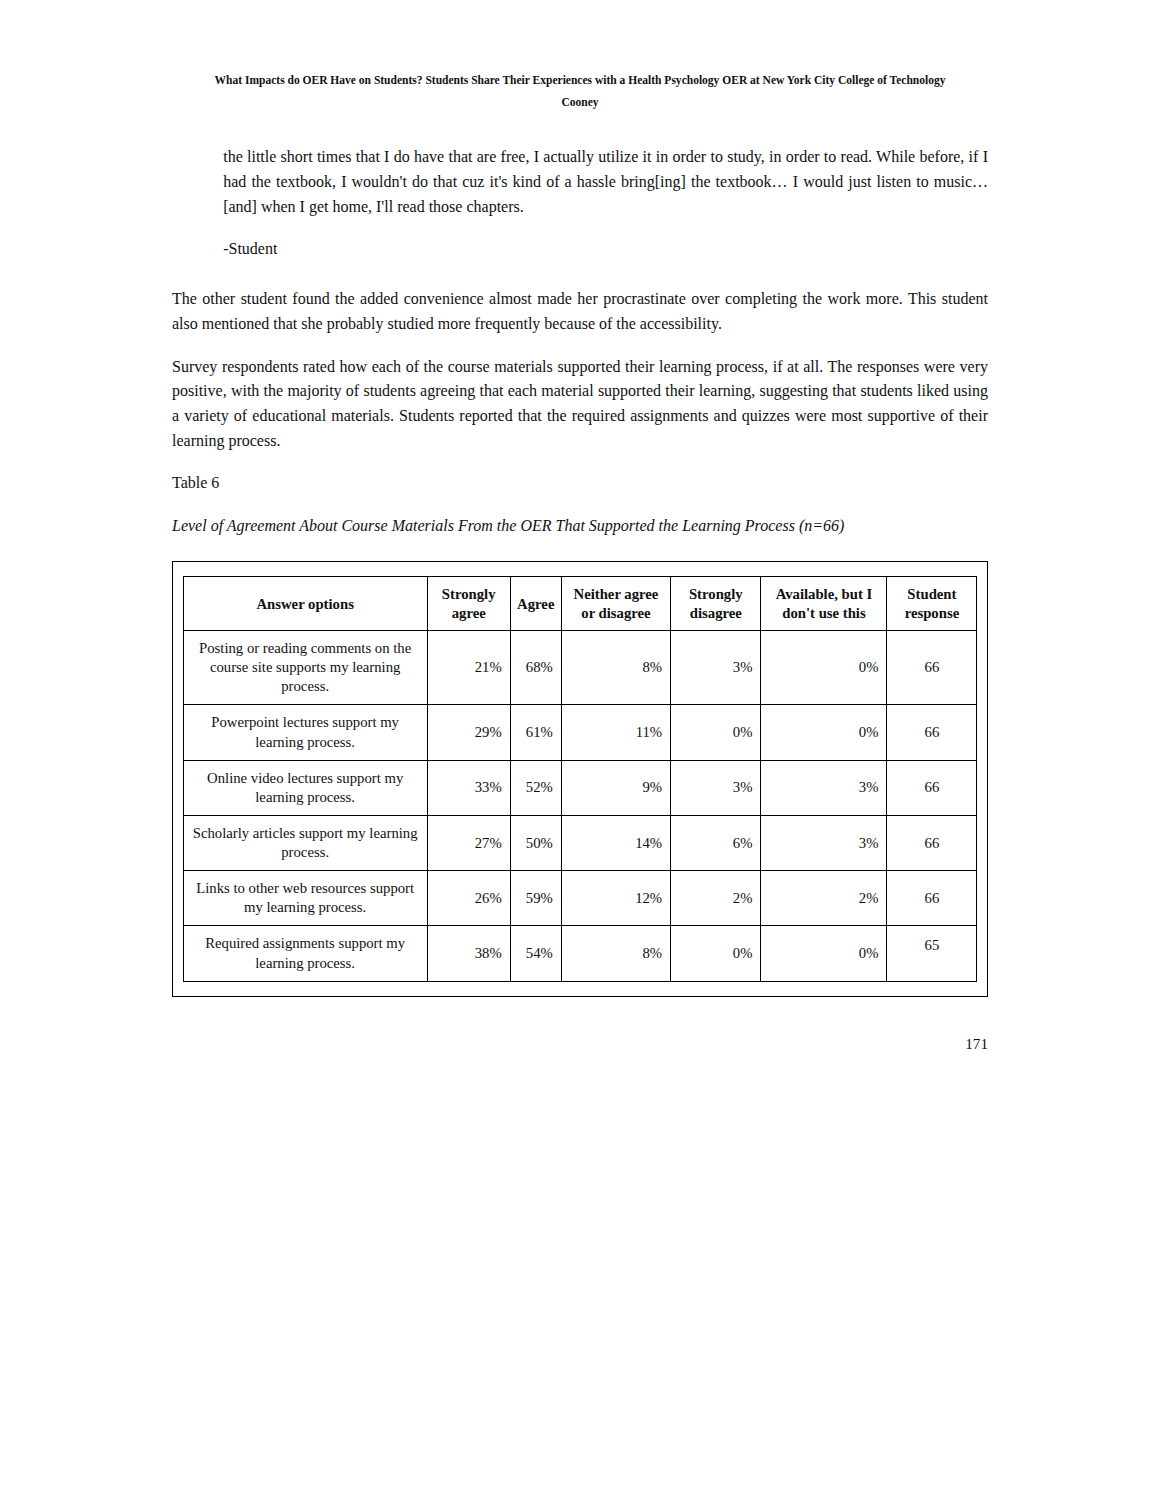What Impacts do OER Have on Students? Students Share Their Experiences with a Health Psychology OER at New York City College of Technology Cooney
the little short times that I do have that are free, I actually utilize it in order to study, in order to read. While before, if I had the textbook, I wouldn't do that cuz it's kind of a hassle bring[ing] the textbook… I would just listen to music… [and] when I get home, I'll read those chapters.
-Student
The other student found the added convenience almost made her procrastinate over completing the work more. This student also mentioned that she probably studied more frequently because of the accessibility.
Survey respondents rated how each of the course materials supported their learning process, if at all. The responses were very positive, with the majority of students agreeing that each material supported their learning, suggesting that students liked using a variety of educational materials. Students reported that the required assignments and quizzes were most supportive of their learning process.
Table 6
Level of Agreement About Course Materials From the OER That Supported the Learning Process (n=66)
| Answer options | Strongly agree | Agree | Neither agree or disagree | Strongly disagree | Available, but I don't use this | Student response |
| --- | --- | --- | --- | --- | --- | --- |
| Posting or reading comments on the course site supports my learning process. | 21% | 68% | 8% | 3% | 0% | 66 |
| Powerpoint lectures support my learning process. | 29% | 61% | 11% | 0% | 0% | 66 |
| Online video lectures support my learning process. | 33% | 52% | 9% | 3% | 3% | 66 |
| Scholarly articles support my learning process. | 27% | 50% | 14% | 6% | 3% | 66 |
| Links to other web resources support my learning process. | 26% | 59% | 12% | 2% | 2% | 66 |
| Required assignments support my learning process. | 38% | 54% | 8% | 0% | 0% | 65 |
171